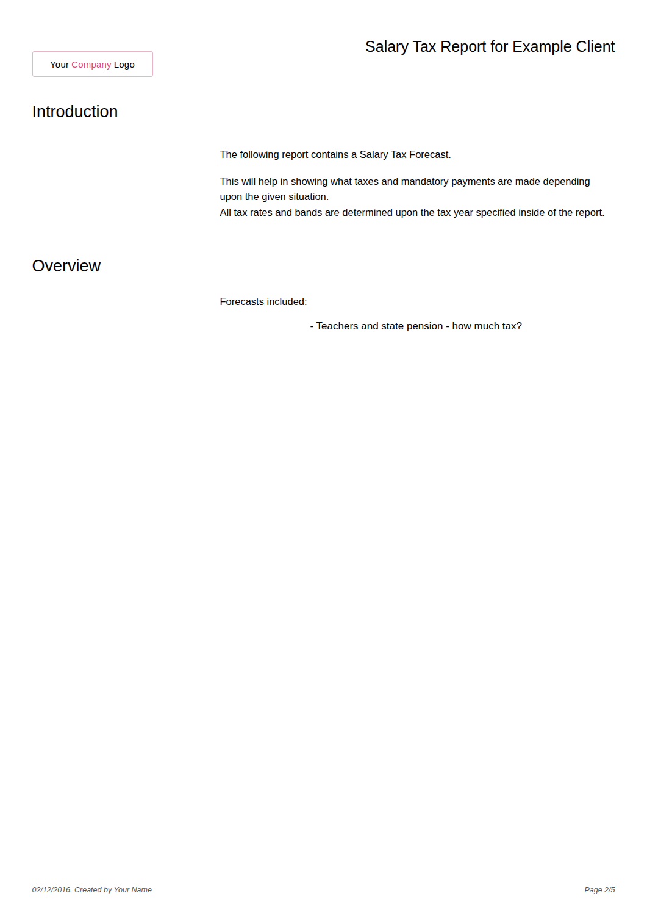YourCompany Logo
Salary Tax Report for Example Client
Introduction
The following report contains a Salary Tax Forecast.
This will help in showing what taxes and mandatory payments are made depending upon the given situation.
All tax rates and bands are determined upon the tax year specified inside of the report.
Overview
Forecasts included:
- Teachers and state pension - how much tax?
02/12/2016. Created by Your Name Page 2/5